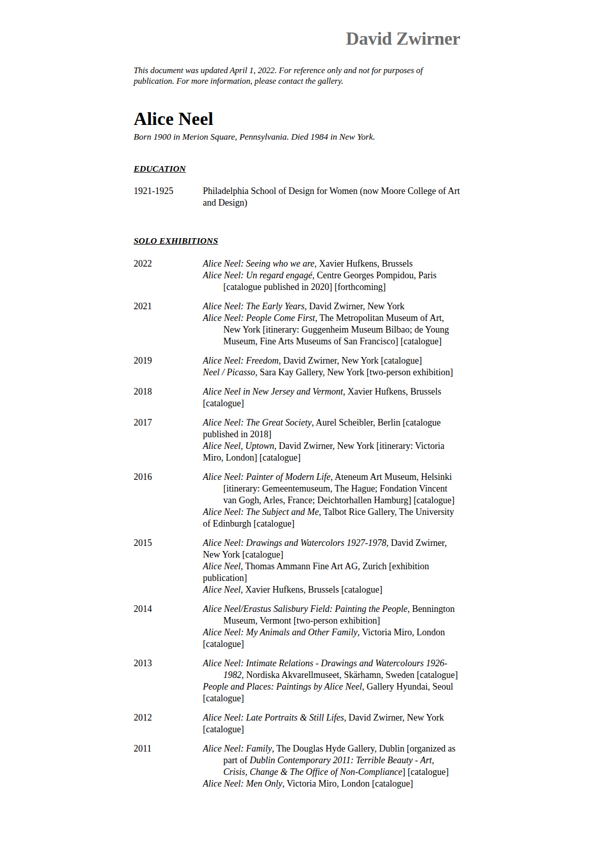David Zwirner
This document was updated April 1, 2022. For reference only and not for purposes of publication. For more information, please contact the gallery.
Alice Neel
Born 1900 in Merion Square, Pennsylvania. Died 1984 in New York.
EDUCATION
| 1921-1925 | Philadelphia School of Design for Women (now Moore College of Art and Design) |
SOLO EXHIBITIONS
| 2022 | Alice Neel: Seeing who we are, Xavier Hufkens, Brussels Alice Neel: Un regard engagé , Centre Georges Pompidou, Paris [catalogue published in 2020] [forthcoming] |
| 2021 | Alice Neel: The Early Years , David Zwirner, New York Alice Neel: People Come First , The Metropolitan Museum of Art, New York [itinerary: Guggenheim Museum Bilbao; de Young Museum, Fine Arts Museums of San Francisco] [catalogue] |
| 2019 | Alice Neel: Freedom , David Zwirner, New York [catalogue] Neel / Picasso , Sara Kay Gallery, New York [two-person exhibition] |
| 2018 | Alice Neel in New Jersey and Vermont , Xavier Hufkens, Brussels [catalogue] |
| 2017 | Alice Neel: The Great Society , Aurel Scheibler, Berlin [catalogue published in 2018] Alice Neel, Uptown , David Zwirner, New York [itinerary: Victoria Miro, London] [catalogue] |
| 2016 | Alice Neel: Painter of Modern Life , Ateneum Art Museum, Helsinki [itinerary: Gemeentemuseum, The Hague; Fondation Vincent van Gogh, Arles, France; Deichtorhallen Hamburg] [catalogue] Alice Neel: The Subject and Me , Talbot Rice Gallery, The University of Edinburgh [catalogue] |
| 2015 | Alice Neel: Drawings and Watercolors 1927-1978 , David Zwirner, New York [catalogue] Alice Neel , Thomas Ammann Fine Art AG, Zurich [exhibition publication] Alice Neel , Xavier Hufkens, Brussels [catalogue] |
| 2014 | Alice Neel/Erastus Salisbury Field: Painting the People , Bennington Museum, Vermont [two-person exhibition] Alice Neel: My Animals and Other Family , Victoria Miro, London [catalogue] |
| 2013 | Alice Neel: Intimate Relations - Drawings and Watercolours 1926-1982 , Nordiska Akvarellmuseet, Skärhamn, Sweden [catalogue] People and Places: Paintings by Alice Neel , Gallery Hyundai, Seoul [catalogue] |
| 2012 | Alice Neel: Late Portraits & Still Lifes , David Zwirner, New York [catalogue] |
| 2011 | Alice Neel: Family , The Douglas Hyde Gallery, Dublin [organized as part of Dublin Contemporary 2011: Terrible Beauty - Art, Crisis, Change & The Office of Non-Compliance ] [catalogue] Alice Neel: Men Only , Victoria Miro, London [catalogue] |